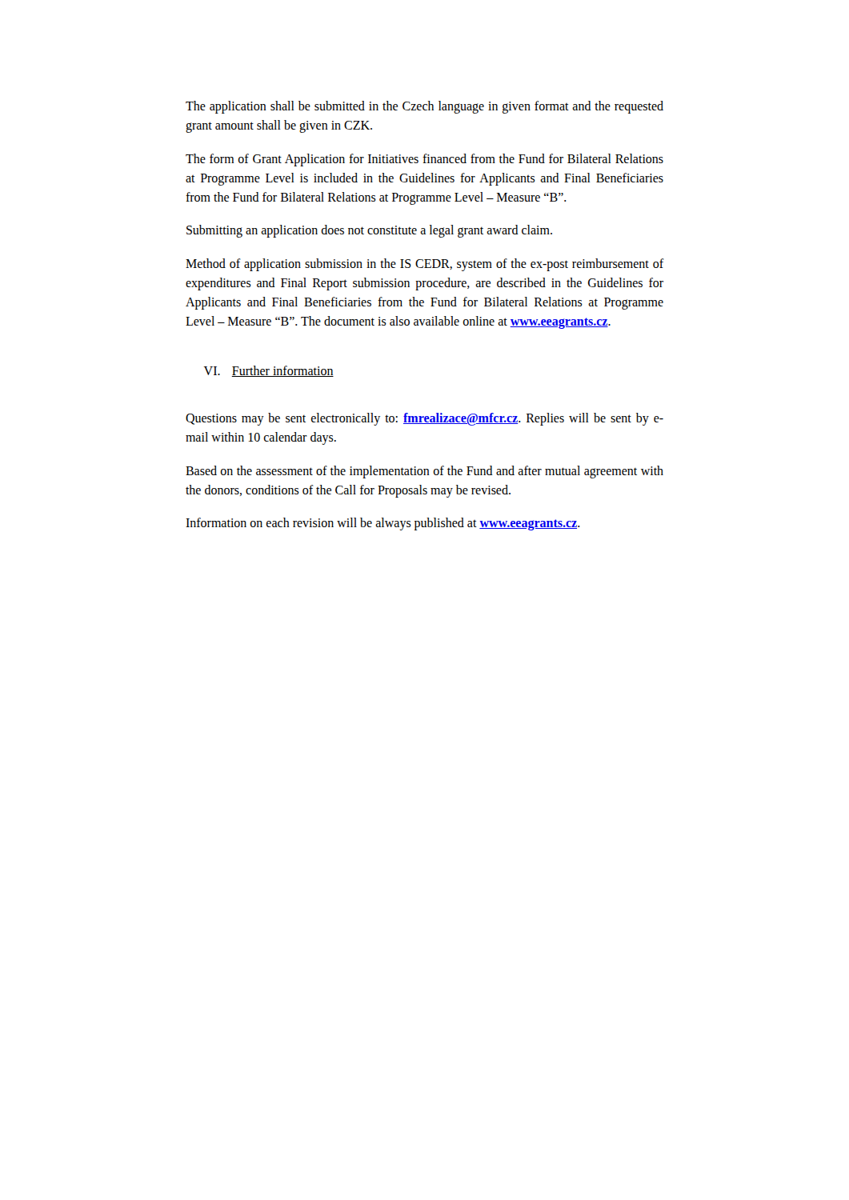The application shall be submitted in the Czech language in given format and the requested grant amount shall be given in CZK.
The form of Grant Application for Initiatives financed from the Fund for Bilateral Relations at Programme Level is included in the Guidelines for Applicants and Final Beneficiaries from the Fund for Bilateral Relations at Programme Level – Measure “B”.
Submitting an application does not constitute a legal grant award claim.
Method of application submission in the IS CEDR, system of the ex-post reimbursement of expenditures and Final Report submission procedure, are described in the Guidelines for Applicants and Final Beneficiaries from the Fund for Bilateral Relations at Programme Level – Measure “B”. The document is also available online at www.eeagrants.cz.
VI. Further information
Questions may be sent electronically to: fmrealizace@mfcr.cz. Replies will be sent by e-mail within 10 calendar days.
Based on the assessment of the implementation of the Fund and after mutual agreement with the donors, conditions of the Call for Proposals may be revised.
Information on each revision will be always published at www.eeagrants.cz.